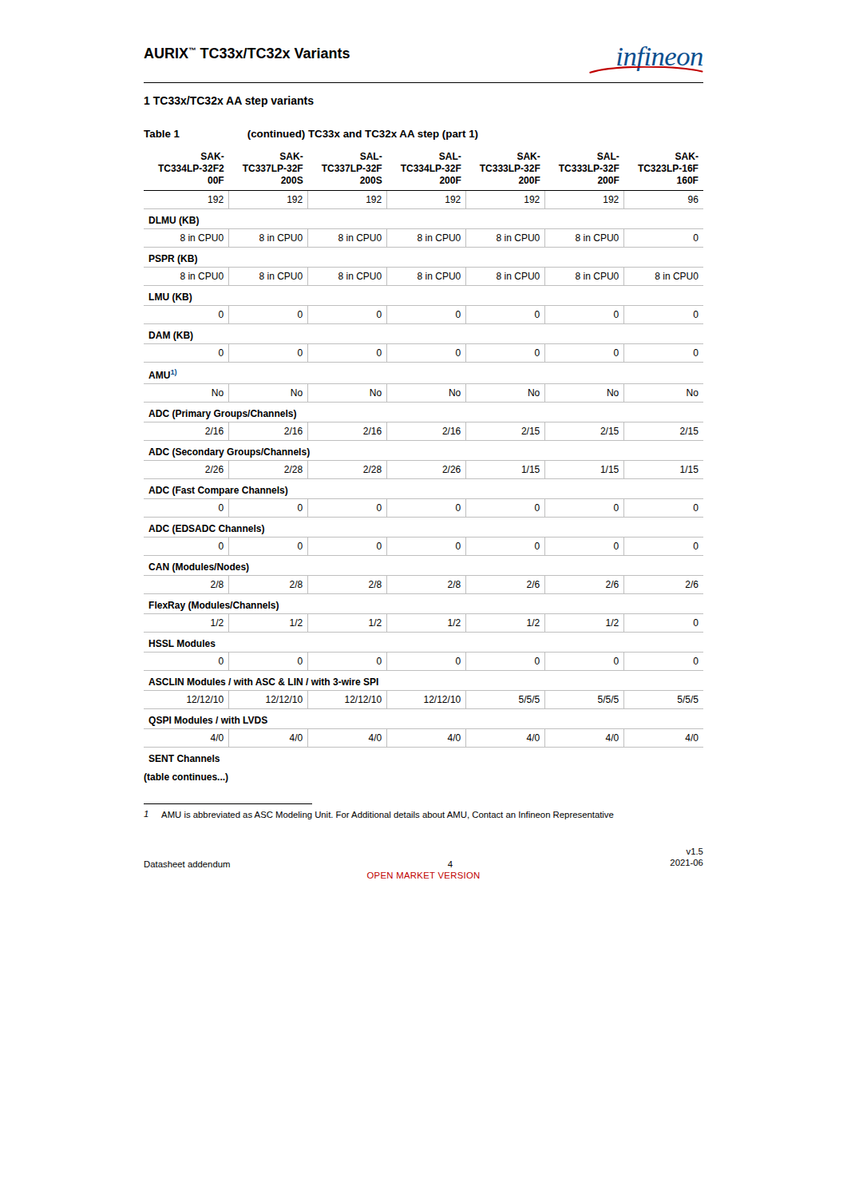AURIX™ TC33x/TC32x Variants
infineon
1 TC33x/TC32x AA step variants
Table 1(continued) TC33x and TC32x AA step (part 1)
| SAK- TC334LP-32F2 00F | SAK- TC337LP-32F 200S | SAL- TC337LP-32F 200S | SAL- TC334LP-32F 200F | SAK- TC333LP-32F 200F | SAL- TC333LP-32F 200F | SAK- TC323LP-16F 160F |
| --- | --- | --- | --- | --- | --- | --- |
| 192 | 192 | 192 | 192 | 192 | 192 | 96 |
| DLMU (KB) |
| 8 in CPU0 | 8 in CPU0 | 8 in CPU0 | 8 in CPU0 | 8 in CPU0 | 8 in CPU0 | 0 |
| PSPR (KB) |
| 8 in CPU0 | 8 in CPU0 | 8 in CPU0 | 8 in CPU0 | 8 in CPU0 | 8 in CPU0 | 8 in CPU0 |
| LMU (KB) |
| 0 | 0 | 0 | 0 | 0 | 0 | 0 |
| DAM (KB) |
| 0 | 0 | 0 | 0 | 0 | 0 | 0 |
| AMU 1) |
| No | No | No | No | No | No | No |
| ADC (Primary Groups/Channels) |
| 2/16 | 2/16 | 2/16 | 2/16 | 2/15 | 2/15 | 2/15 |
| ADC (Secondary Groups/Channels) |
| 2/26 | 2/28 | 2/28 | 2/26 | 1/15 | 1/15 | 1/15 |
| ADC (Fast Compare Channels) |
| 0 | 0 | 0 | 0 | 0 | 0 | 0 |
| ADC (EDSADC Channels) |
| 0 | 0 | 0 | 0 | 0 | 0 | 0 |
| CAN (Modules/Nodes) |
| 2/8 | 2/8 | 2/8 | 2/8 | 2/6 | 2/6 | 2/6 |
| FlexRay (Modules/Channels) |
| 1/2 | 1/2 | 1/2 | 1/2 | 1/2 | 1/2 | 0 |
| HSSL Modules |
| 0 | 0 | 0 | 0 | 0 | 0 | 0 |
| ASCLIN Modules / with ASC & LIN / with 3-wire SPI |
| 12/12/10 | 12/12/10 | 12/12/10 | 12/12/10 | 5/5/5 | 5/5/5 | 5/5/5 |
| QSPI Modules / with LVDS |
| 4/0 | 4/0 | 4/0 | 4/0 | 4/0 | 4/0 | 4/0 |
| SENT Channels |
(table continues...)
1
AMU is abbreviated as ASC Modeling Unit. For Additional details about AMU, Contact an Infineon Representative
Datasheet addendum
4
v1.5
2021-06
OPEN MARKET VERSION